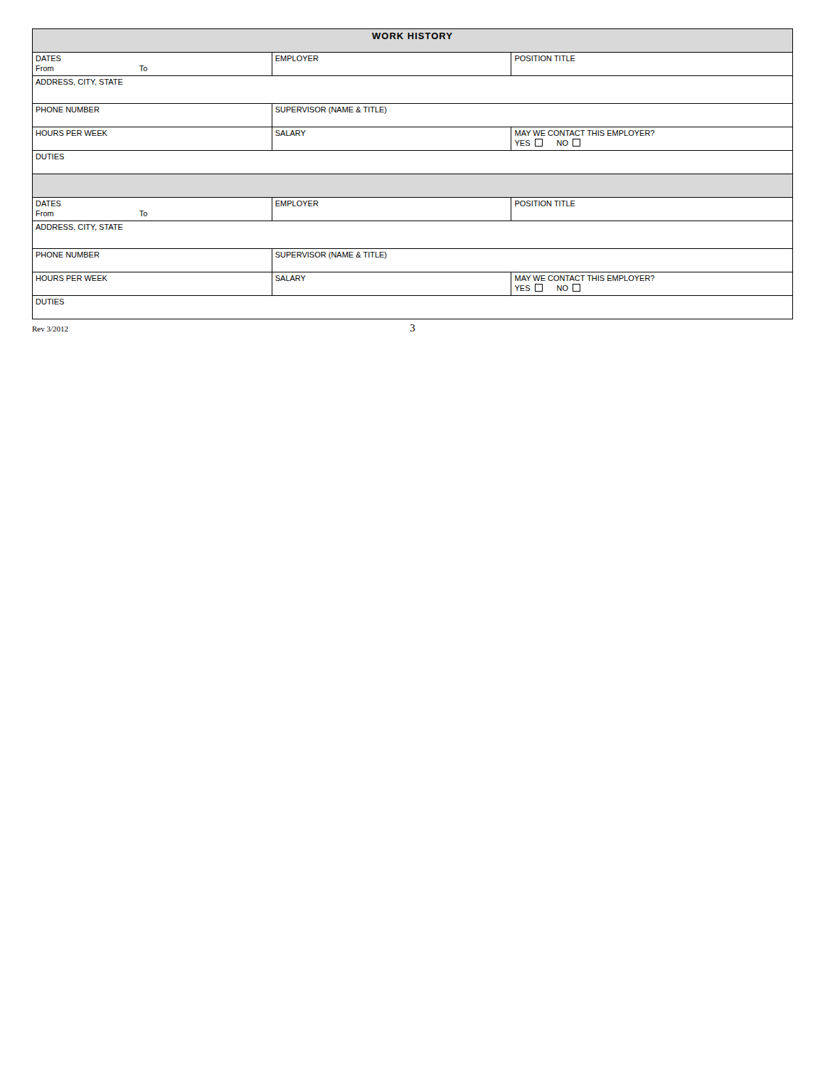| WORK HISTORY |
| DATES From To | EMPLOYER | POSITION TITLE |
| ADDRESS, CITY, STATE |
| PHONE NUMBER | SUPERVISOR (NAME & TITLE) |
| HOURS PER WEEK | SALARY | MAY WE CONTACT THIS EMPLOYER? YES NO |
| DUTIES |
| DATES From To | EMPLOYER | POSITION TITLE |
| ADDRESS, CITY, STATE |
| PHONE NUMBER | SUPERVISOR (NAME & TITLE) |
| HOURS PER WEEK | SALARY | MAY WE CONTACT THIS EMPLOYER? YES NO |
| DUTIES |
3
Rev 3/2012